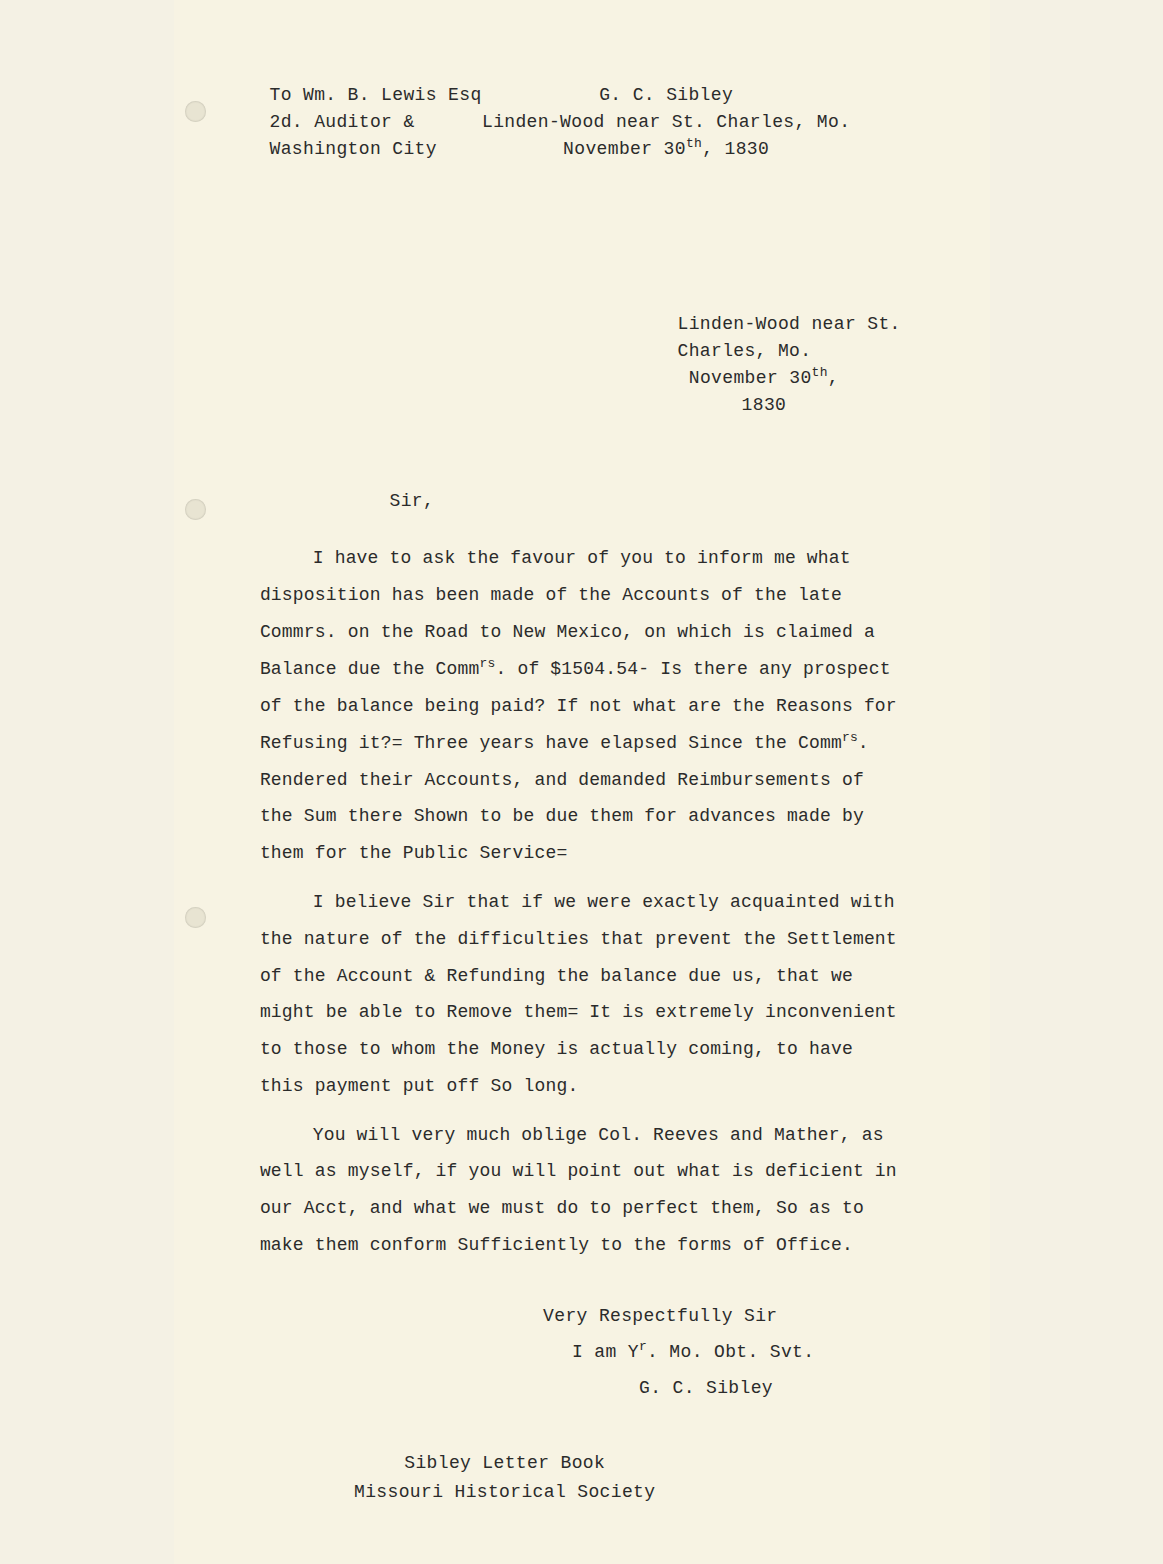To Wm. B. Lewis Esq 2d. Auditor & Washington City
G. C. Sibley
Linden-Wood near St. Charles, Mo.
November 30th, 1830
Linden-Wood near St. Charles, Mo.
November 30th, 1830
Sir,
I have to ask the favour of you to inform me what disposition has been made of the Accounts of the late Commrs. on the Road to New Mexico, on which is claimed a Balance due the Commrs. of $1504.54- Is there any prospect of the balance being paid? If not what are the Reasons for Refusing it?= Three years have elapsed Since the Commrs. Rendered their Accounts, and demanded Reimbursements of the Sum there Shown to be due them for advances made by them for the Public Service=
I believe Sir that if we were exactly acquainted with the nature of the difficulties that prevent the Settlement of the Account & Refunding the balance due us, that we might be able to Remove them= It is extremely inconvenient to those to whom the Money is actually coming, to have this payment put off So long.
You will very much oblige Col. Reeves and Mather, as well as myself, if you will point out what is deficient in our Acct, and what we must do to perfect them, So as to make them conform Sufficiently to the forms of Office.
Very Respectfully Sir
I am Yr. Mo. Obt. Svt.
G. C. Sibley
Sibley Letter Book
Missouri Historical Society